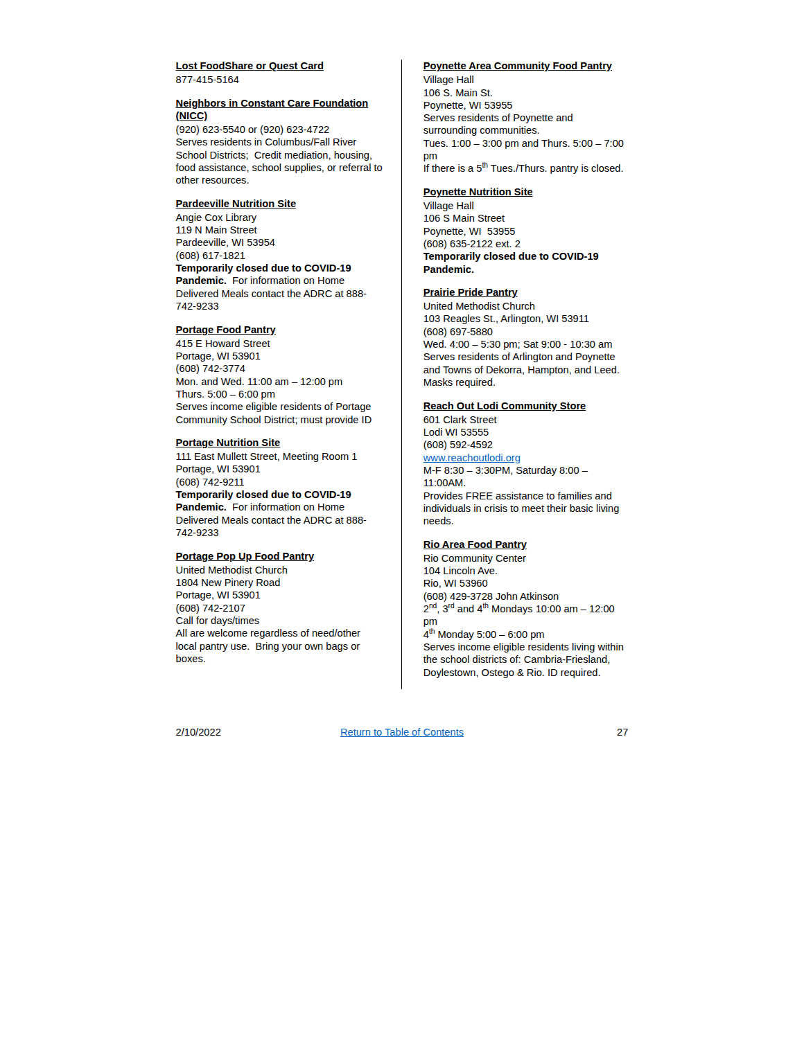Lost FoodShare or Quest Card
877-415-5164
Neighbors in Constant Care Foundation (NICC)
(920) 623-5540 or (920) 623-4722
Serves residents in Columbus/Fall River School Districts; Credit mediation, housing, food assistance, school supplies, or referral to other resources.
Pardeeville Nutrition Site
Angie Cox Library
119 N Main Street
Pardeeville, WI 53954
(608) 617-1821
Temporarily closed due to COVID-19 Pandemic. For information on Home Delivered Meals contact the ADRC at 888-742-9233
Portage Food Pantry
415 E Howard Street
Portage, WI 53901
(608) 742-3774
Mon. and Wed. 11:00 am – 12:00 pm
Thurs. 5:00 – 6:00 pm
Serves income eligible residents of Portage Community School District; must provide ID
Portage Nutrition Site
111 East Mullett Street, Meeting Room 1
Portage, WI 53901
(608) 742-9211
Temporarily closed due to COVID-19 Pandemic. For information on Home Delivered Meals contact the ADRC at 888-742-9233
Portage Pop Up Food Pantry
United Methodist Church
1804 New Pinery Road
Portage, WI 53901
(608) 742-2107
Call for days/times
All are welcome regardless of need/other local pantry use. Bring your own bags or boxes.
Poynette Area Community Food Pantry
Village Hall
106 S. Main St.
Poynette, WI 53955
Serves residents of Poynette and surrounding communities.
Tues. 1:00 – 3:00 pm and Thurs. 5:00 – 7:00 pm
If there is a 5th Tues./Thurs. pantry is closed.
Poynette Nutrition Site
Village Hall
106 S Main Street
Poynette, WI 53955
(608) 635-2122 ext. 2
Temporarily closed due to COVID-19 Pandemic.
Prairie Pride Pantry
United Methodist Church
103 Reagles St., Arlington, WI 53911
(608) 697-5880
Wed. 4:00 – 5:30 pm; Sat 9:00 - 10:30 am
Serves residents of Arlington and Poynette and Towns of Dekorra, Hampton, and Leed. Masks required.
Reach Out Lodi Community Store
601 Clark Street
Lodi WI 53555
(608) 592-4592
www.reachoutlodi.org
M-F 8:30 – 3:30PM, Saturday 8:00 – 11:00AM.
Provides FREE assistance to families and individuals in crisis to meet their basic living needs.
Rio Area Food Pantry
Rio Community Center
104 Lincoln Ave.
Rio, WI 53960
(608) 429-3728 John Atkinson
2nd, 3rd and 4th Mondays 10:00 am – 12:00 pm
4th Monday 5:00 – 6:00 pm
Serves income eligible residents living within the school districts of: Cambria-Friesland, Doylestown, Ostego & Rio. ID required.
2/10/2022
Return to Table of Contents
27